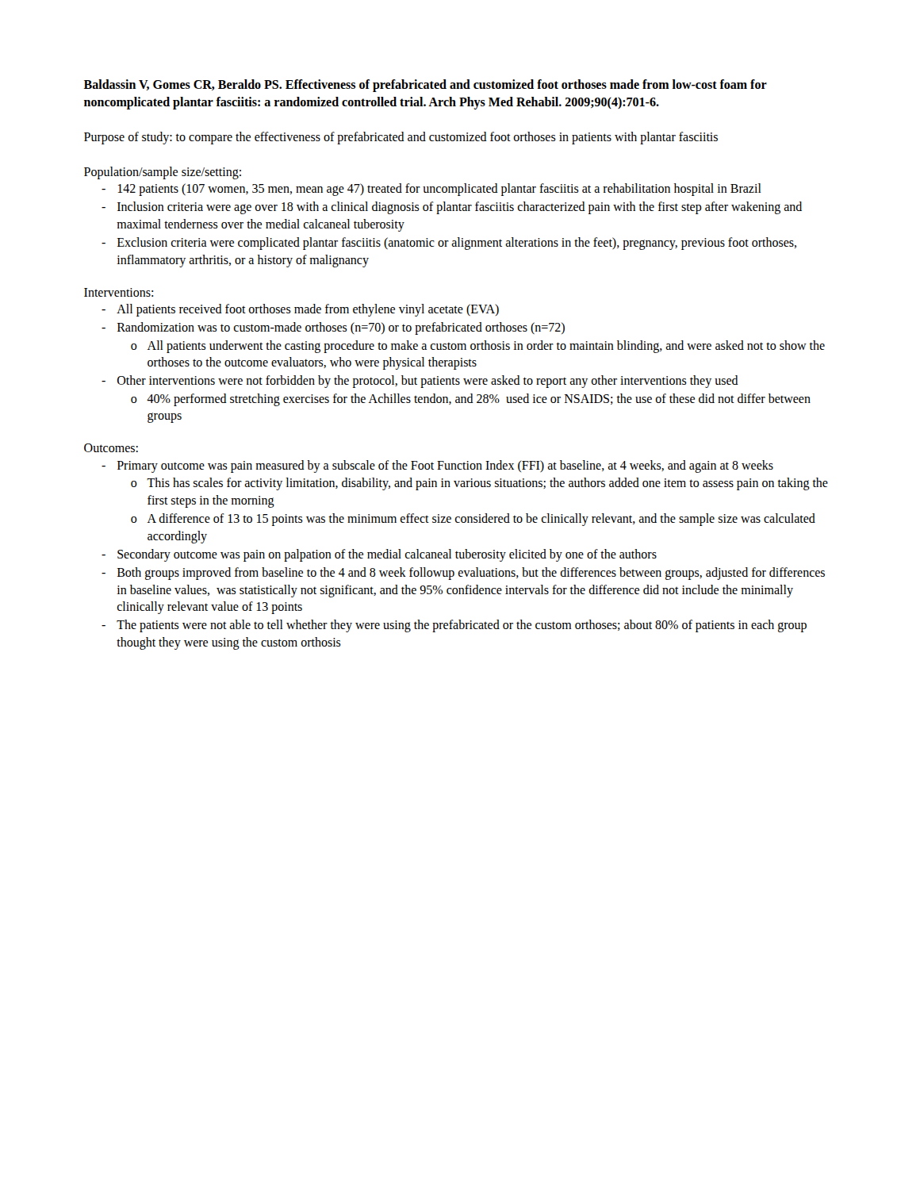Baldassin V, Gomes CR, Beraldo PS. Effectiveness of prefabricated and customized foot orthoses made from low-cost foam for noncomplicated plantar fasciitis: a randomized controlled trial. Arch Phys Med Rehabil. 2009;90(4):701-6.
Purpose of study: to compare the effectiveness of prefabricated and customized foot orthoses in patients with plantar fasciitis
Population/sample size/setting:
142 patients (107 women, 35 men, mean age 47) treated for uncomplicated plantar fasciitis at a rehabilitation hospital in Brazil
Inclusion criteria were age over 18 with a clinical diagnosis of plantar fasciitis characterized pain with the first step after wakening and maximal tenderness over the medial calcaneal tuberosity
Exclusion criteria were complicated plantar fasciitis (anatomic or alignment alterations in the feet), pregnancy, previous foot orthoses, inflammatory arthritis, or a history of malignancy
Interventions:
All patients received foot orthoses made from ethylene vinyl acetate (EVA)
Randomization was to custom-made orthoses (n=70) or to prefabricated orthoses (n=72)
All patients underwent the casting procedure to make a custom orthosis in order to maintain blinding, and were asked not to show the orthoses to the outcome evaluators, who were physical therapists
Other interventions were not forbidden by the protocol, but patients were asked to report any other interventions they used
40% performed stretching exercises for the Achilles tendon, and 28% used ice or NSAIDS; the use of these did not differ between groups
Outcomes:
Primary outcome was pain measured by a subscale of the Foot Function Index (FFI) at baseline, at 4 weeks, and again at 8 weeks
This has scales for activity limitation, disability, and pain in various situations; the authors added one item to assess pain on taking the first steps in the morning
A difference of 13 to 15 points was the minimum effect size considered to be clinically relevant, and the sample size was calculated accordingly
Secondary outcome was pain on palpation of the medial calcaneal tuberosity elicited by one of the authors
Both groups improved from baseline to the 4 and 8 week followup evaluations, but the differences between groups, adjusted for differences in baseline values, was statistically not significant, and the 95% confidence intervals for the difference did not include the minimally clinically relevant value of 13 points
The patients were not able to tell whether they were using the prefabricated or the custom orthoses; about 80% of patients in each group thought they were using the custom orthosis